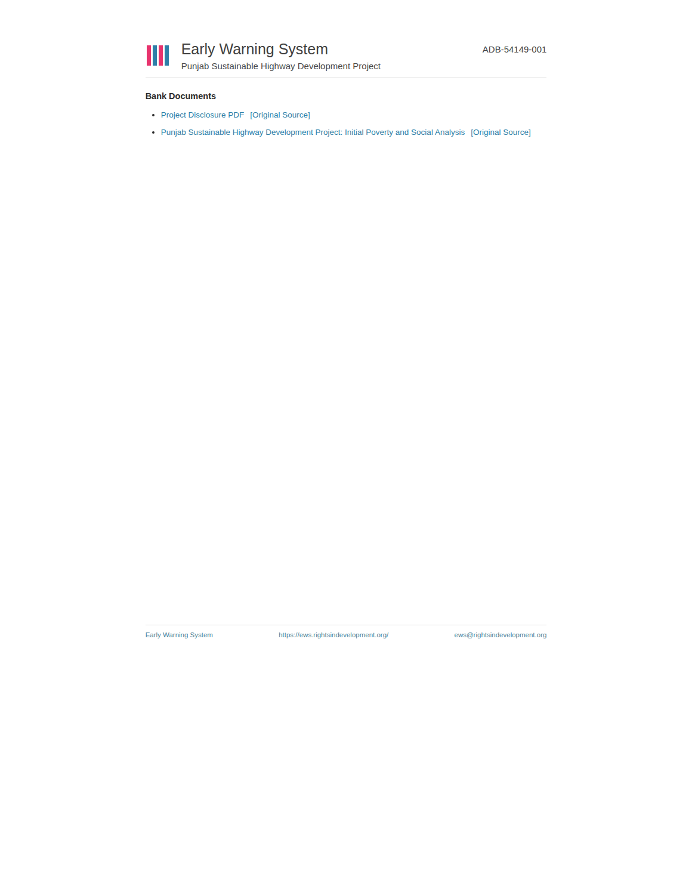Early Warning System
Punjab Sustainable Highway Development Project
ADB-54149-001
Bank Documents
Project Disclosure PDF[Original Source]
Punjab Sustainable Highway Development Project: Initial Poverty and Social Analysis[Original Source]
Early Warning System
https://ews.rightsindevelopment.org/
ews@rightsindevelopment.org